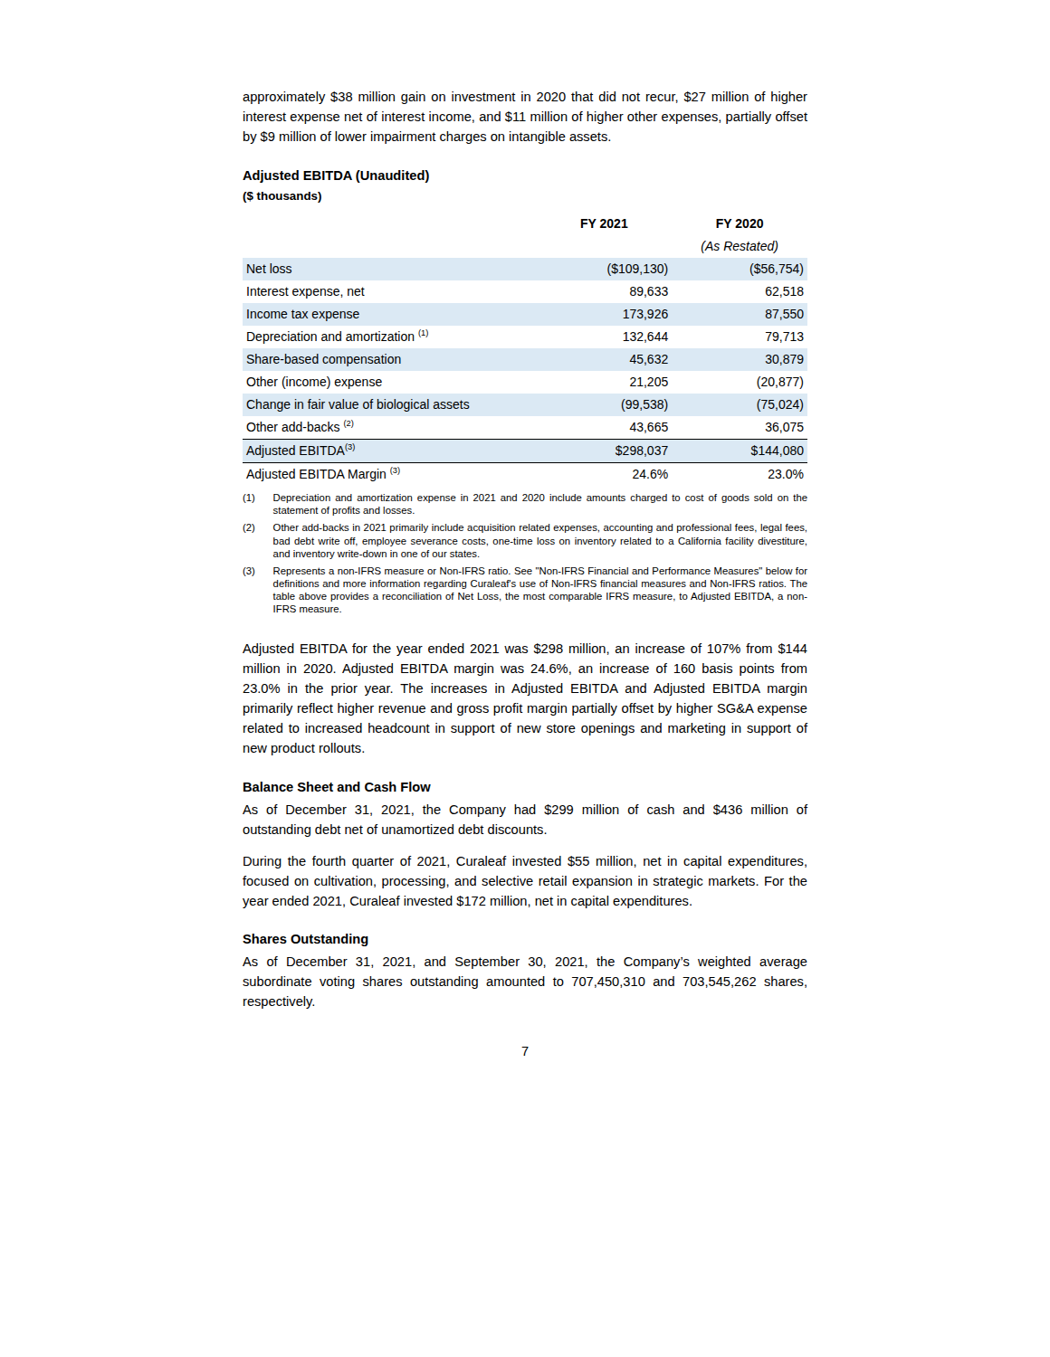approximately $38 million gain on investment in 2020 that did not recur, $27 million of higher interest expense net of interest income, and $11 million of higher other expenses, partially offset by $9 million of lower impairment charges on intangible assets.
Adjusted EBITDA (Unaudited)
($ thousands)
| | FY 2021 | FY 2020 |
| --- | --- | --- |
| | | (As Restated) |
| Net loss | ($109,130) | ($56,754) |
| Interest expense, net | 89,633 | 62,518 |
| Income tax expense | 173,926 | 87,550 |
| Depreciation and amortization (1) | 132,644 | 79,713 |
| Share-based compensation | 45,632 | 30,879 |
| Other (income) expense | 21,205 | (20,877) |
| Change in fair value of biological assets | (99,538) | (75,024) |
| Other add-backs (2) | 43,665 | 36,075 |
| Adjusted EBITDA (3) | $298,037 | $144,080 |
| Adjusted EBITDA Margin (3) | 24.6% | 23.0% |
| (1) | Depreciation and amortization expense in 2021 and 2020 include amounts charged to cost of goods sold on the statement of profits and losses. |
| (2) | Other add-backs in 2021 primarily include acquisition related expenses, accounting and professional fees, legal fees, bad debt write off, employee severance costs, one-time loss on inventory related to a California facility divestiture, and inventory write-down in one of our states. |
| (3) | Represents a non-IFRS measure or Non-IFRS ratio. See "Non-IFRS Financial and Performance Measures" below for definitions and more information regarding Curaleaf's use of Non-IFRS financial measures and Non-IFRS ratios. The table above provides a reconciliation of Net Loss, the most comparable IFRS measure, to Adjusted EBITDA, a non-IFRS measure. |
Adjusted EBITDA for the year ended 2021 was $298 million, an increase of 107% from $144 million in 2020. Adjusted EBITDA margin was 24.6%, an increase of 160 basis points from 23.0% in the prior year. The increases in Adjusted EBITDA and Adjusted EBITDA margin primarily reflect higher revenue and gross profit margin partially offset by higher SG&A expense related to increased headcount in support of new store openings and marketing in support of new product rollouts.
Balance Sheet and Cash Flow
As of December 31, 2021, the Company had $299 million of cash and $436 million of outstanding debt net of unamortized debt discounts.
During the fourth quarter of 2021, Curaleaf invested $55 million, net in capital expenditures, focused on cultivation, processing, and selective retail expansion in strategic markets. For the year ended 2021, Curaleaf invested $172 million, net in capital expenditures.
Shares Outstanding
As of December 31, 2021, and September 30, 2021, the Company’s weighted average subordinate voting shares outstanding amounted to 707,450,310 and 703,545,262 shares, respectively.
7